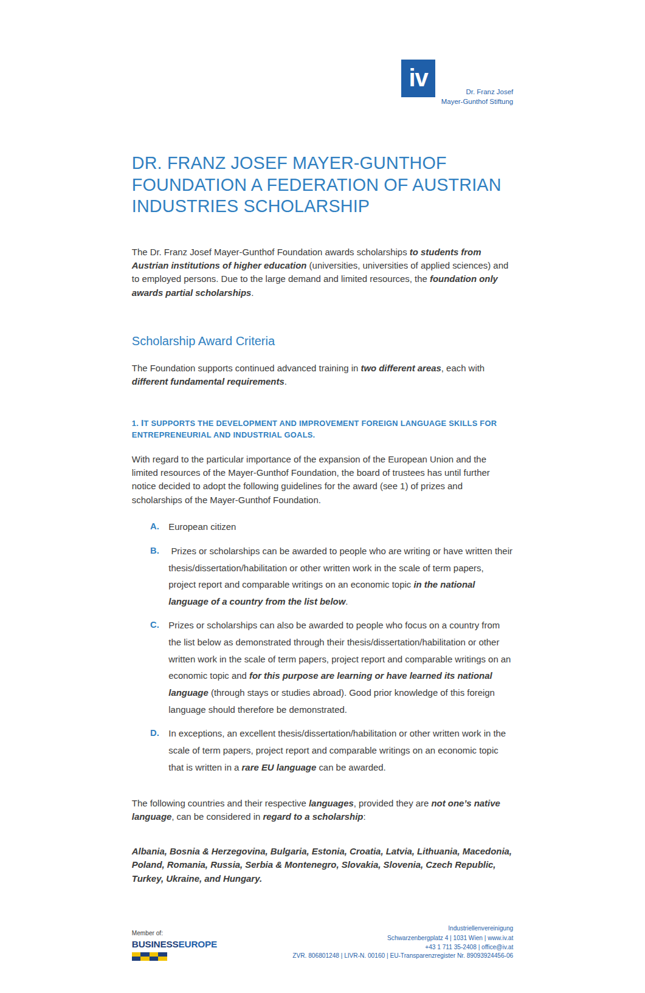iv
Dr. Franz Josef
Mayer-Gunthof Stiftung
DR. FRANZ JOSEF MAYER-GUNTHOF FOUNDATION A FEDERATION OF AUSTRIAN INDUSTRIES SCHOLARSHIP
The Dr. Franz Josef Mayer-Gunthof Foundation awards scholarships to students from Austrian institutions of higher education (universities, universities of applied sciences) and to employed persons. Due to the large demand and limited resources, the foundation only awards partial scholarships.
Scholarship Award Criteria
The Foundation supports continued advanced training in two different areas, each with different fundamental requirements.
1. It supports the development and improvement foreign language skills for entrepreneurial and industrial goals.
With regard to the particular importance of the expansion of the European Union and the limited resources of the Mayer-Gunthof Foundation, the board of trustees has until further notice decided to adopt the following guidelines for the award (see 1) of prizes and scholarships of the Mayer-Gunthof Foundation.
European citizen
Prizes or scholarships can be awarded to people who are writing or have written their thesis/dissertation/habilitation or other written work in the scale of term papers, project report and comparable writings on an economic topic in the national language of a country from the list below.
Prizes or scholarships can also be awarded to people who focus on a country from the list below as demonstrated through their thesis/dissertation/habilitation or other written work in the scale of term papers, project report and comparable writings on an economic topic and for this purpose are learning or have learned its national language (through stays or studies abroad). Good prior knowledge of this foreign language should therefore be demonstrated.
In exceptions, an excellent thesis/dissertation/habilitation or other written work in the scale of term papers, project report and comparable writings on an economic topic that is written in a rare EU language can be awarded.
The following countries and their respective languages, provided they are not one’s native language, can be considered in regard to a scholarship:
Albania, Bosnia & Herzegovina, Bulgaria, Estonia, Croatia, Latvia, Lithuania, Macedonia, Poland, Romania, Russia, Serbia & Montenegro, Slovakia, Slovenia, Czech Republic, Turkey, Ukraine, and Hungary.
Member of:
BUSINESSEUROPE
Industriellenvereinigung
Schwarzenbergplatz 4 | 1031 Wien | www.iv.at
+43 1 711 35-2408 | office@iv.at
ZVR. 806801248 | LIVR-N. 00160 | EU-Transparenzregister Nr. 89093924456-06